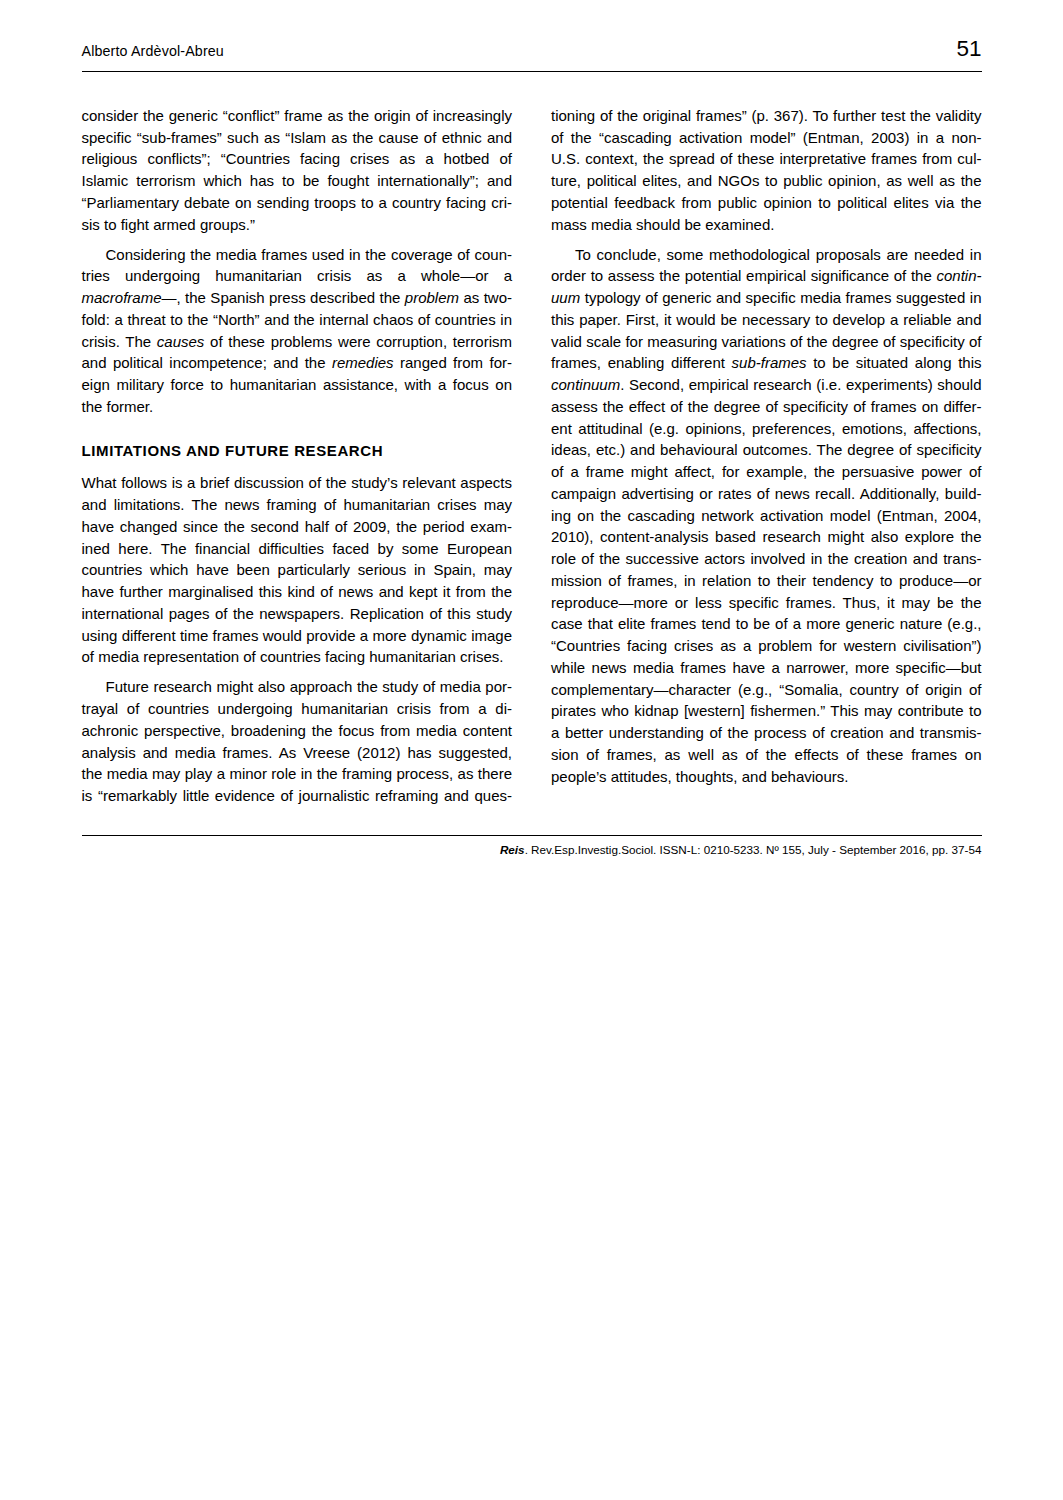Alberto Ardèvol-Abreu 51
consider the generic “conflict” frame as the origin of increasingly specific “sub-frames” such as “Islam as the cause of ethnic and religious conflicts”; “Countries facing crises as a hotbed of Islamic terrorism which has to be fought internationally”; and “Parliamentary debate on sending troops to a country facing crisis to fight armed groups.”
Considering the media frames used in the coverage of countries undergoing humanitarian crisis as a whole—or a macroframe—, the Spanish press described the problem as two-fold: a threat to the “North” and the internal chaos of countries in crisis. The causes of these problems were corruption, terrorism and political incompetence; and the remedies ranged from foreign military force to humanitarian assistance, with a focus on the former.
Limitations and Future Research
What follows is a brief discussion of the study’s relevant aspects and limitations. The news framing of humanitarian crises may have changed since the second half of 2009, the period examined here. The financial difficulties faced by some European countries which have been particularly serious in Spain, may have further marginalised this kind of news and kept it from the international pages of the newspapers. Replication of this study using different time frames would provide a more dynamic image of media representation of countries facing humanitarian crises.
Future research might also approach the study of media portrayal of countries undergoing humanitarian crisis from a diachronic perspective, broadening the focus from media content analysis and media frames. As Vreese (2012) has suggested, the media may play a minor role in the framing process, as there is “remarkably little evidence of journalistic reframing and questioning of the original frames” (p. 367). To further test the validity of the “cascading activation model” (Entman, 2003) in a non-U.S. context, the spread of these interpretative frames from culture, political elites, and NGOs to public opinion, as well as the potential feedback from public opinion to political elites via the mass media should be examined.
To conclude, some methodological proposals are needed in order to assess the potential empirical significance of the continuum typology of generic and specific media frames suggested in this paper. First, it would be necessary to develop a reliable and valid scale for measuring variations of the degree of specificity of frames, enabling different sub-frames to be situated along this continuum. Second, empirical research (i.e. experiments) should assess the effect of the degree of specificity of frames on different attitudinal (e.g. opinions, preferences, emotions, affections, ideas, etc.) and behavioural outcomes. The degree of specificity of a frame might affect, for example, the persuasive power of campaign advertising or rates of news recall. Additionally, building on the cascading network activation model (Entman, 2004, 2010), content-analysis based research might also explore the role of the successive actors involved in the creation and transmission of frames, in relation to their tendency to produce—or reproduce—more or less specific frames. Thus, it may be the case that elite frames tend to be of a more generic nature (e.g., “Countries facing crises as a problem for western civilisation”) while news media frames have a narrower, more specific—but complementary—character (e.g., “Somalia, country of origin of pirates who kidnap [western] fishermen.” This may contribute to a better understanding of the process of creation and transmission of frames, as well as of the effects of these frames on people’s attitudes, thoughts, and behaviours.
Reis. Rev.Esp.Investig.Sociol. ISSN-L: 0210-5233. Nº 155, July - September 2016, pp. 37-54